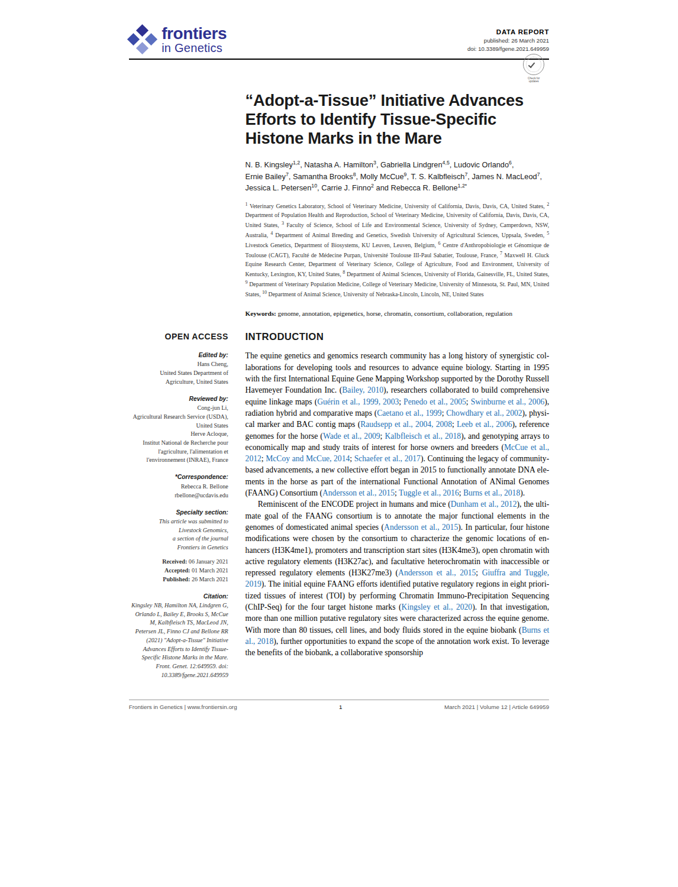frontiers
in Genetics
DATA REPORT
published: 26 March 2021
doi: 10.3389/fgene.2021.649959
Check for
updates
“Adopt-a-Tissue” Initiative Advances
Efforts to Identify Tissue-Specific
Histone Marks in the Mare
N. B. Kingsley1,2, Natasha A. Hamilton3, Gabriella Lindgren4,5, Ludovic Orlando6,
Ernie Bailey7, Samantha Brooks8, Molly McCue9, T. S. Kalbfleisch7, James N. MacLeod7,
Jessica L. Petersen10, Carrie J. Finno2 and Rebecca R. Bellone1,2*
1 Veterinary Genetics Laboratory, School of Veterinary Medicine, University of California, Davis, Davis, CA, United States, 2 Department of Population Health and Reproduction, School of Veterinary Medicine, University of California, Davis, Davis, CA, United States, 3 Faculty of Science, School of Life and Environmental Science, University of Sydney, Camperdown, NSW, Australia, 4 Department of Animal Breeding and Genetics, Swedish University of Agricultural Sciences, Uppsala, Sweden, 5 Livestock Genetics, Department of Biosystems, KU Leuven, Leuven, Belgium, 6 Centre d'Anthropobiologie et Génomique de Toulouse (CAGT), Faculté de Médecine Purpan, Université Toulouse III-Paul Sabatier, Toulouse, France, 7 Maxwell H. Gluck Equine Research Center, Department of Veterinary Science, College of Agriculture, Food and Environment, University of Kentucky, Lexington, KY, United States, 8 Department of Animal Sciences, University of Florida, Gainesville, FL, United States, 9 Department of Veterinary Population Medicine, College of Veterinary Medicine, University of Minnesota, St. Paul, MN, United States, 10 Department of Animal Science, University of Nebraska-Lincoln, Lincoln, NE, United States
Keywords: genome, annotation, epigenetics, horse, chromatin, consortium, collaboration, regulation
OPEN ACCESS
Edited by:
Hans Cheng,
United States Department of
Agriculture, United States
Reviewed by:
Cong-jun Li,
Agricultural Research Service (USDA),
United States
Herve Acloque,
Institut National de Recherche pour
l'agriculture, l'alimentation et
l'environnement (INRAE), France
*Correspondence:
Rebecca R. Bellone
rbellone@ucdavis.edu
Specialty section:
This article was submitted to
Livestock Genomics,
a section of the journal
Frontiers in Genetics
Received: 06 January 2021
Accepted: 01 March 2021
Published: 26 March 2021
Citation:
Kingsley NB, Hamilton NA, Lindgren G, Orlando L, Bailey E, Brooks S, McCue M, Kalbfleisch TS, MacLeod JN, Petersen JL, Finno CJ and Bellone RR (2021) "Adopt-a-Tissue" Initiative Advances Efforts to Identify Tissue-Specific Histone Marks in the Mare. Front. Genet. 12:649959. doi: 10.3389/fgene.2021.649959
INTRODUCTION
The equine genetics and genomics research community has a long history of synergistic collaborations for developing tools and resources to advance equine biology. Starting in 1995 with the first International Equine Gene Mapping Workshop supported by the Dorothy Russell Havemeyer Foundation Inc. (Bailey, 2010), researchers collaborated to build comprehensive equine linkage maps (Guérin et al., 1999, 2003; Penedo et al., 2005; Swinburne et al., 2006), radiation hybrid and comparative maps (Caetano et al., 1999; Chowdhary et al., 2002), physical marker and BAC contig maps (Raudsepp et al., 2004, 2008; Leeb et al., 2006), reference genomes for the horse (Wade et al., 2009; Kalbfleisch et al., 2018), and genotyping arrays to economically map and study traits of interest for horse owners and breeders (McCue et al., 2012; McCoy and McCue, 2014; Schaefer et al., 2017). Continuing the legacy of community-based advancements, a new collective effort began in 2015 to functionally annotate DNA elements in the horse as part of the international Functional Annotation of ANimal Genomes (FAANG) Consortium (Andersson et al., 2015; Tuggle et al., 2016; Burns et al., 2018).
Reminiscent of the ENCODE project in humans and mice (Dunham et al., 2012), the ultimate goal of the FAANG consortium is to annotate the major functional elements in the genomes of domesticated animal species (Andersson et al., 2015). In particular, four histone modifications were chosen by the consortium to characterize the genomic locations of enhancers (H3K4me1), promoters and transcription start sites (H3K4me3), open chromatin with active regulatory elements (H3K27ac), and facultative heterochromatin with inaccessible or repressed regulatory elements (H3K27me3) (Andersson et al., 2015; Giuffra and Tuggle, 2019). The initial equine FAANG efforts identified putative regulatory regions in eight prioritized tissues of interest (TOI) by performing Chromatin Immuno-Precipitation Sequencing (ChIP-Seq) for the four target histone marks (Kingsley et al., 2020). In that investigation, more than one million putative regulatory sites were characterized across the equine genome. With more than 80 tissues, cell lines, and body fluids stored in the equine biobank (Burns et al., 2018), further opportunities to expand the scope of the annotation work exist. To leverage the benefits of the biobank, a collaborative sponsorship
Frontiers in Genetics | www.frontiersin.org
1
March 2021 | Volume 12 | Article 649959